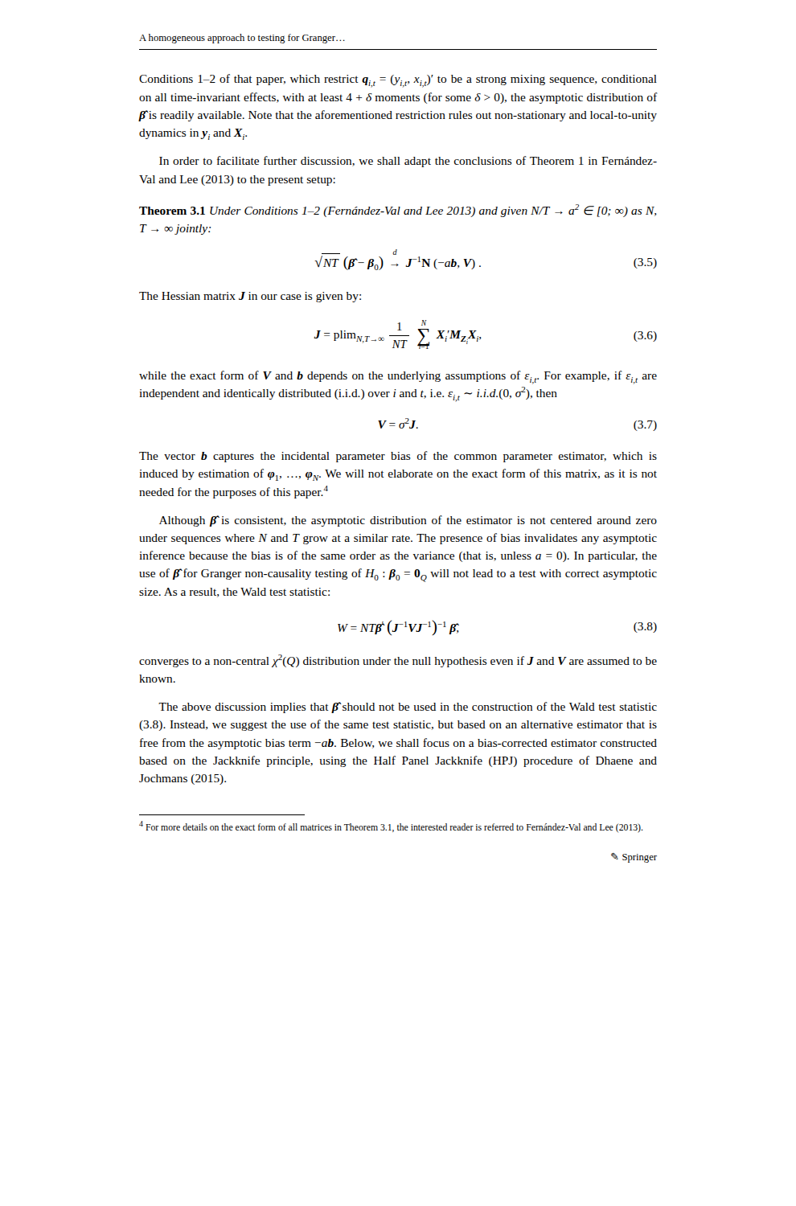A homogeneous approach to testing for Granger…
Conditions 1–2 of that paper, which restrict qi,t = (yi,t, xi,t)′ to be a strong mixing sequence, conditional on all time-invariant effects, with at least 4 + δ moments (for some δ > 0), the asymptotic distribution of β̂ is readily available. Note that the aforementioned restriction rules out non-stationary and local-to-unity dynamics in yi and Xi.
In order to facilitate further discussion, we shall adapt the conclusions of Theorem 1 in Fernández-Val and Lee (2013) to the present setup:
Theorem 3.1 Under Conditions 1–2 (Fernández-Val and Lee 2013) and given N/T → a2 ∈ [0; ∞) as N, T → ∞ jointly:
NT (β̂ − β0) d→ J−1N (−ab, V) . (3.5)
The Hessian matrix J in our case is given by:
J = plimN,T→∞ 1 NT N∑i=1 Xi′MZiXi, (3.6)
while the exact form of V and b depends on the underlying assumptions of εi,t. For example, if εi,t are independent and identically distributed (i.i.d.) over i and t, i.e. εi,t ∼ i.i.d.(0, σ2), then
V = σ2J. (3.7)
The vector b captures the incidental parameter bias of the common parameter estimator, which is induced by estimation of φ1, …, φN. We will not elaborate on the exact form of this matrix, as it is not needed for the purposes of this paper.4
Although β̂ is consistent, the asymptotic distribution of the estimator is not centered around zero under sequences where N and T grow at a similar rate. The presence of bias invalidates any asymptotic inference because the bias is of the same order as the variance (that is, unless a = 0). In particular, the use of β̂ for Granger non-causality testing of H0 : β0 = 0Q will not lead to a test with correct asymptotic size. As a result, the Wald test statistic:
W = NT β̂′ (J−1VJ−1)−1 β̂, (3.8)
converges to a non-central χ2(Q) distribution under the null hypothesis even if J and V are assumed to be known.
The above discussion implies that β̂ should not be used in the construction of the Wald test statistic (3.8). Instead, we suggest the use of the same test statistic, but based on an alternative estimator that is free from the asymptotic bias term −ab. Below, we shall focus on a bias-corrected estimator constructed based on the Jackknife principle, using the Half Panel Jackknife (HPJ) procedure of Dhaene and Jochmans (2015).
4 For more details on the exact form of all matrices in Theorem 3.1, the interested reader is referred to Fernández-Val and Lee (2013).
✎ Springer